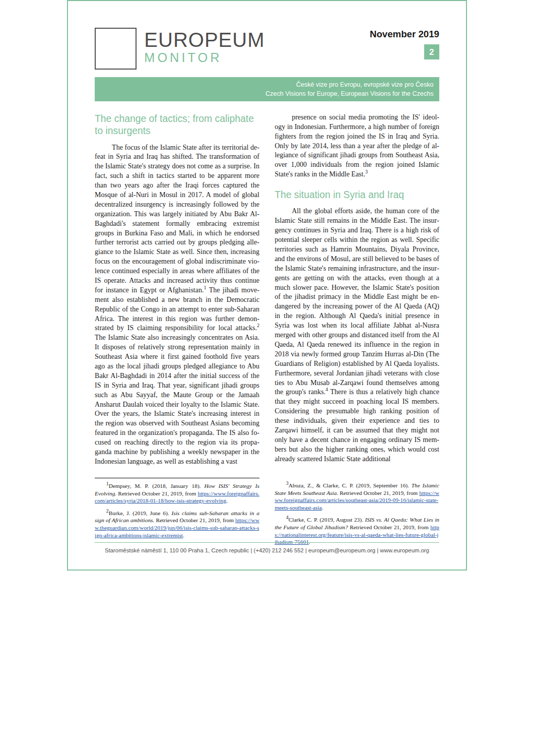EUROPEUM
MONITOR
November 2019
2
České vize pro Evropu, evropské vize pro Česko Czech Visions for Europe, European Visions for the Czechs
The change of tactics; from caliphate to insurgents
The focus of the Islamic State after its territorial defeat in Syria and Iraq has shifted. The transformation of the Islamic State's strategy does not come as a surprise. In fact, such a shift in tactics started to be apparent more than two years ago after the Iraqi forces captured the Mosque of al-Nuri in Mosul in 2017. A model of global decentralized insurgency is increasingly followed by the organization. This was largely initiated by Abu Bakr Al-Baghdadi's statement formally embracing extremist groups in Burkina Faso and Mali, in which he endorsed further terrorist acts carried out by groups pledging allegiance to the Islamic State as well. Since then, increasing focus on the encouragement of global indiscriminate violence continued especially in areas where affiliates of the IS operate. Attacks and increased activity thus continue for instance in Egypt or Afghanistan.1 The jihadi movement also established a new branch in the Democratic Republic of the Congo in an attempt to enter sub-Saharan Africa. The interest in this region was further demonstrated by IS claiming responsibility for local attacks.2 The Islamic State also increasingly concentrates on Asia. It disposes of relatively strong representation mainly in Southeast Asia where it first gained foothold five years ago as the local jihadi groups pledged allegiance to Abu Bakr Al-Baghdadi in 2014 after the initial success of the IS in Syria and Iraq. That year, significant jihadi groups such as Abu Sayyaf, the Maute Group or the Jamaah Ansharut Daulah voiced their loyalty to the Islamic State. Over the years, the Islamic State's increasing interest in the region was observed with Southeast Asians becoming featured in the organization's propaganda. The IS also focused on reaching directly to the region via its propaganda machine by publishing a weekly newspaper in the Indonesian language, as well as establishing a vast
presence on social media promoting the IS' ideology in Indonesian. Furthermore, a high number of foreign fighters from the region joined the IS in Iraq and Syria. Only by late 2014, less than a year after the pledge of allegiance of significant jihadi groups from Southeast Asia, over 1,000 individuals from the region joined Islamic State's ranks in the Middle East.3
The situation in Syria and Iraq
All the global efforts aside, the human core of the Islamic State still remains in the Middle East. The insurgency continues in Syria and Iraq. There is a high risk of potential sleeper cells within the region as well. Specific territories such as Hamrin Mountains, Diyala Province, and the environs of Mosul, are still believed to be bases of the Islamic State's remaining infrastructure, and the insurgents are getting on with the attacks, even though at a much slower pace. However, the Islamic State's position of the jihadist primacy in the Middle East might be endangered by the increasing power of the Al Qaeda (AQ) in the region. Although Al Qaeda's initial presence in Syria was lost when its local affiliate Jabhat al-Nusra merged with other groups and distanced itself from the Al Qaeda, Al Qaeda renewed its influence in the region in 2018 via newly formed group Tanzim Hurras al-Din (The Guardians of Religion) established by Al Qaeda loyalists. Furthermore, several Jordanian jihadi veterans with close ties to Abu Musab al-Zarqawi found themselves among the group's ranks.4 There is thus a relatively high chance that they might succeed in poaching local IS members. Considering the presumable high ranking position of these individuals, given their experience and ties to Zarqawi himself, it can be assumed that they might not only have a decent chance in engaging ordinary IS members but also the higher ranking ones, which would cost already scattered Islamic State additional
1Dempsey, M. P. (2018, January 18). How ISIS' Strategy Is Evolving. Retrieved October 21, 2019, from https://www.foreignaffairs.com/articles/syria/2018-01-18/how-isis-strategy-evolving.
2Burke, J. (2019, June 6). Isis claims sub-Saharan attacks in a sign of African ambitions. Retrieved October 21, 2019, from https://www.theguardian.com/world/2019/jun/06/isis-claims-sub-saharan-attacks-sign-africa-ambitions-islamic-extremist.
3Abuza, Z., & Clarke, C. P. (2019, September 16). The Islamic State Meets Southeast Asia. Retrieved October 21, 2019, from https://www.foreignaffairs.com/articles/southeast-asia/2019-09-16/islamic-state-meets-southeast-asia.
4Clarke, C. P. (2019, August 23). ISIS vs. Al Qaeda: What Lies in the Future of Global Jihadism? Retrieved October 21, 2019, from https://nationalinterest.org/feature/isis-vs-al-qaeda-what-lies-future-global-jihadism-75601.
Staroměstské náměstí 1, 110 00 Praha 1, Czech republic | (+420) 212 246 552 | europeum@europeum.org | www.europeum.org